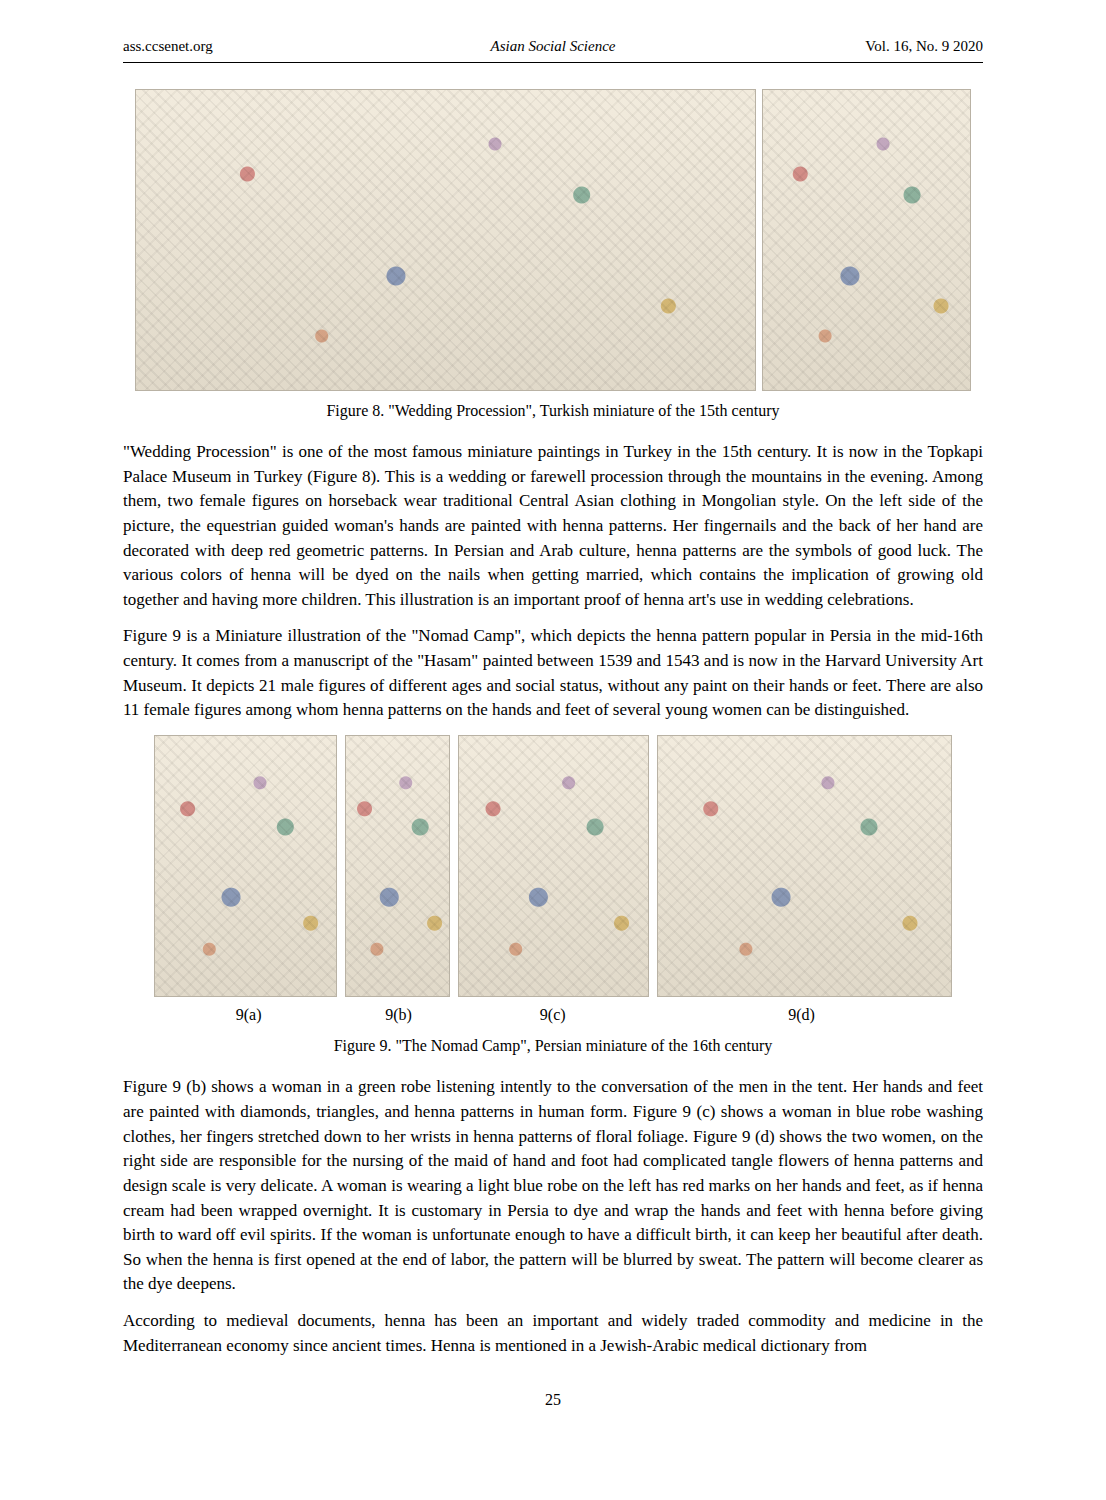ass.ccsenet.org
Asian Social Science
Vol. 16, No. 9 2020
Figure 8. "Wedding Procession", Turkish miniature of the 15th century
"Wedding Procession" is one of the most famous miniature paintings in Turkey in the 15th century. It is now in the Topkapi Palace Museum in Turkey (Figure 8). This is a wedding or farewell procession through the mountains in the evening. Among them, two female figures on horseback wear traditional Central Asian clothing in Mongolian style. On the left side of the picture, the equestrian guided woman's hands are painted with henna patterns. Her fingernails and the back of her hand are decorated with deep red geometric patterns. In Persian and Arab culture, henna patterns are the symbols of good luck. The various colors of henna will be dyed on the nails when getting married, which contains the implication of growing old together and having more children. This illustration is an important proof of henna art's use in wedding celebrations.
Figure 9 is a Miniature illustration of the "Nomad Camp", which depicts the henna pattern popular in Persia in the mid-16th century. It comes from a manuscript of the "Hasam" painted between 1539 and 1543 and is now in the Harvard University Art Museum. It depicts 21 male figures of different ages and social status, without any paint on their hands or feet. There are also 11 female figures among whom henna patterns on the hands and feet of several young women can be distinguished.
9(a) 9(b) 9(c) 9(d)
Figure 9. "The Nomad Camp", Persian miniature of the 16th century
Figure 9 (b) shows a woman in a green robe listening intently to the conversation of the men in the tent. Her hands and feet are painted with diamonds, triangles, and henna patterns in human form. Figure 9 (c) shows a woman in blue robe washing clothes, her fingers stretched down to her wrists in henna patterns of floral foliage. Figure 9 (d) shows the two women, on the right side are responsible for the nursing of the maid of hand and foot had complicated tangle flowers of henna patterns and design scale is very delicate. A woman is wearing a light blue robe on the left has red marks on her hands and feet, as if henna cream had been wrapped overnight. It is customary in Persia to dye and wrap the hands and feet with henna before giving birth to ward off evil spirits. If the woman is unfortunate enough to have a difficult birth, it can keep her beautiful after death. So when the henna is first opened at the end of labor, the pattern will be blurred by sweat. The pattern will become clearer as the dye deepens.
According to medieval documents, henna has been an important and widely traded commodity and medicine in the Mediterranean economy since ancient times. Henna is mentioned in a Jewish-Arabic medical dictionary from
25